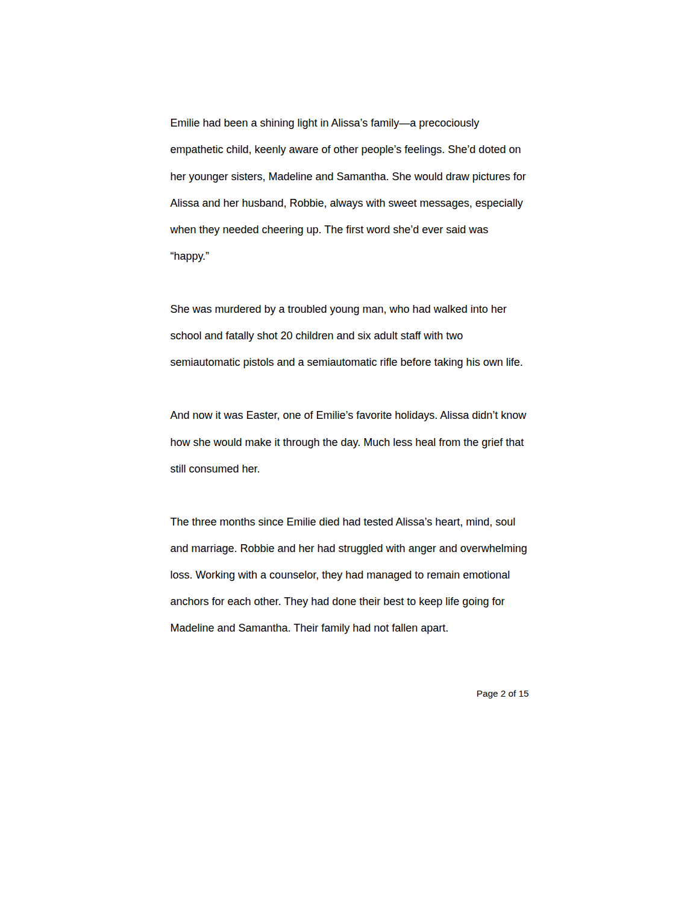Emilie had been a shining light in Alissa’s family—a precociously empathetic child, keenly aware of other people’s feelings. She’d doted on her younger sisters, Madeline and Samantha. She would draw pictures for Alissa and her husband, Robbie, always with sweet messages, especially when they needed cheering up. The first word she’d ever said was “happy.”
She was murdered by a troubled young man, who had walked into her school and fatally shot 20 children and six adult staff with two semiautomatic pistols and a semiautomatic rifle before taking his own life.
And now it was Easter, one of Emilie’s favorite holidays. Alissa didn’t know how she would make it through the day. Much less heal from the grief that still consumed her.
The three months since Emilie died had tested Alissa’s heart, mind, soul and marriage. Robbie and her had struggled with anger and overwhelming loss. Working with a counselor, they had managed to remain emotional anchors for each other. They had done their best to keep life going for Madeline and Samantha. Their family had not fallen apart.
Page 2 of 15